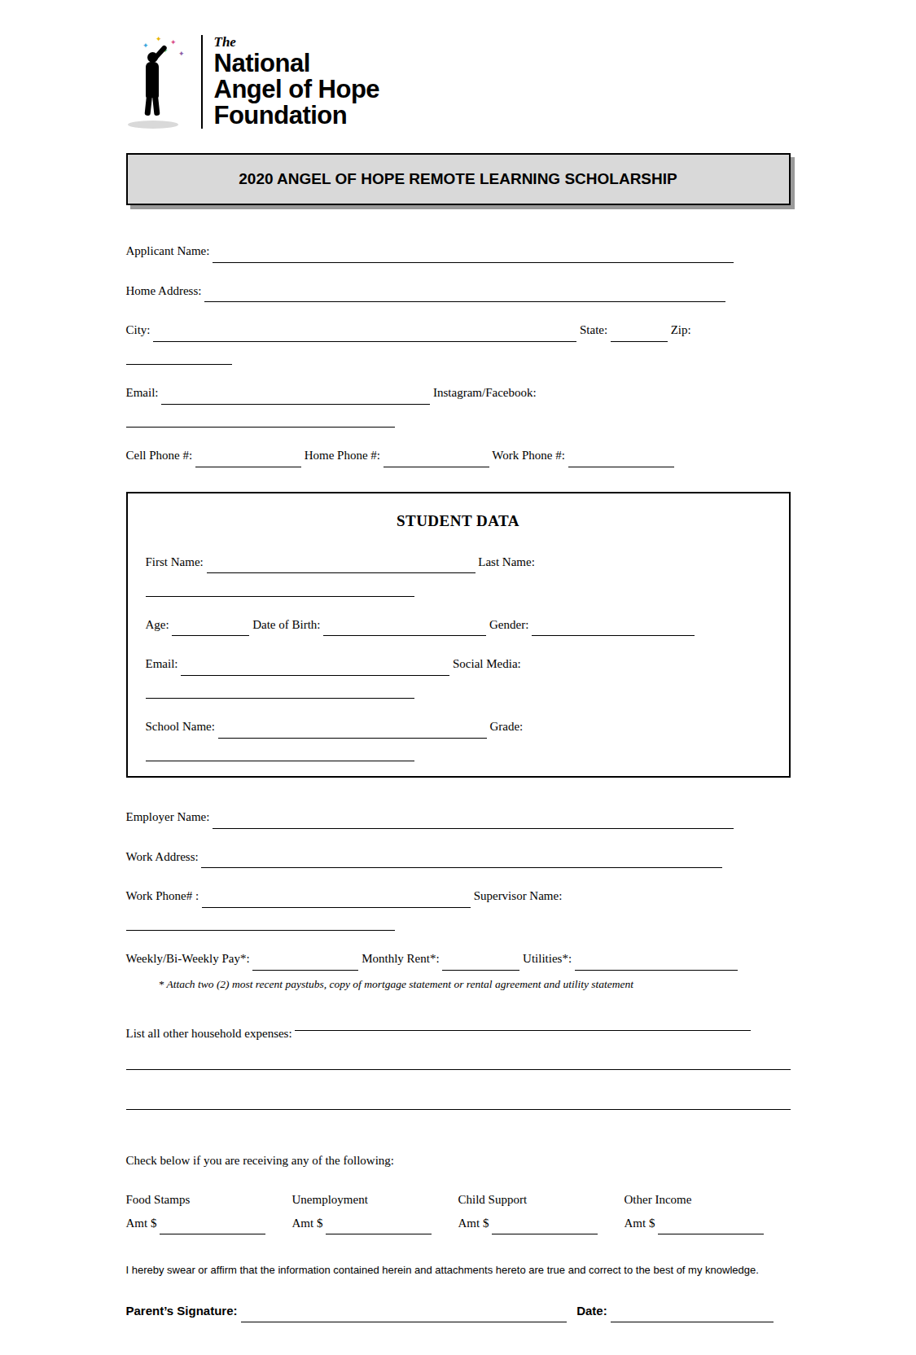✦ ✦ ✦ ✦ ✦ ✦
The
National
Angel of Hope
Foundation
2020 ANGEL OF HOPE REMOTE LEARNING SCHOLARSHIP
Applicant Name:
Home Address:
City: State: Zip:
Email: Instagram/Facebook:
Cell Phone #: Home Phone #: Work Phone #:
STUDENT DATA
First Name: Last Name:
Age: Date of Birth: Gender:
Email: Social Media:
School Name: Grade:
Employer Name:
Work Address:
Work Phone# : Supervisor Name:
Weekly/Bi-Weekly Pay*: Monthly Rent*: Utilities*:
* Attach two (2) most recent paystubs, copy of mortgage statement or rental agreement and utility statement
List all other household expenses:
Check below if you are receiving any of the following:
| Food Stamps | Unemployment | Child Support | Other Income |
| Amt $ | Amt $ | Amt $ | Amt $ |
I hereby swear or affirm that the information contained herein and attachments hereto are true and correct to the best of my knowledge.
Parent’s Signature: Date: